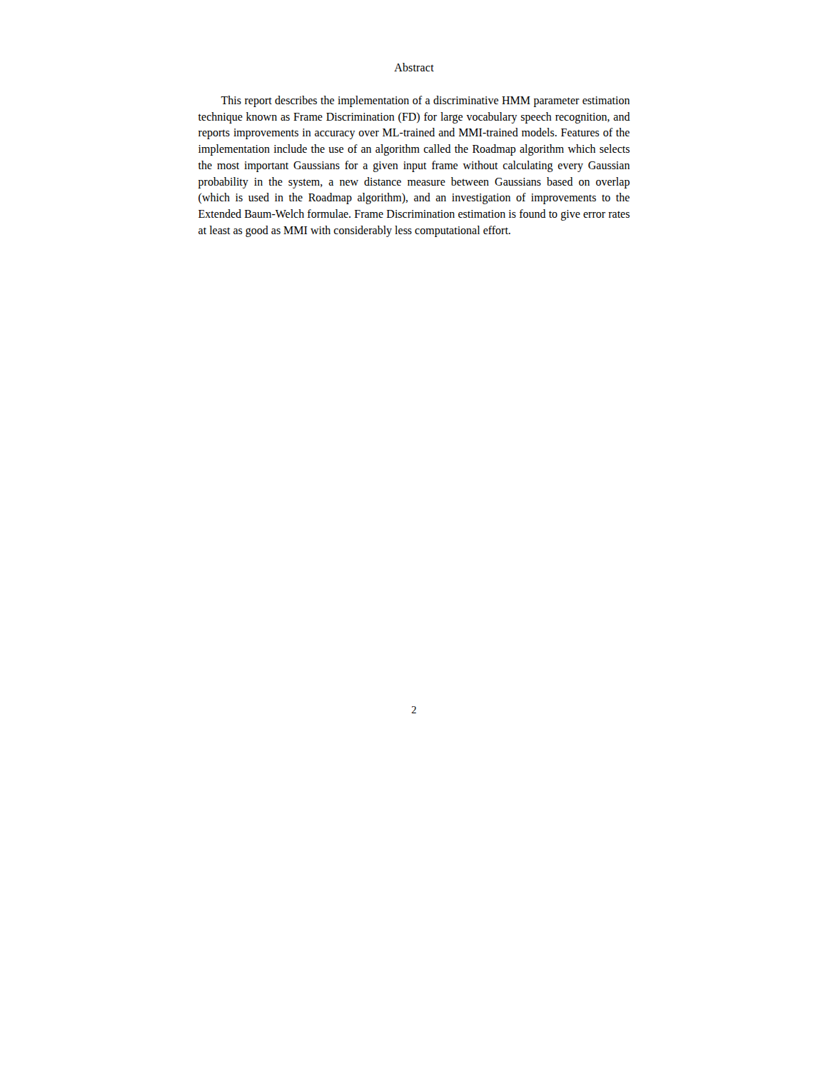Abstract
This report describes the implementation of a discriminative HMM parameter estimation technique known as Frame Discrimination (FD) for large vocabulary speech recognition, and reports improvements in accuracy over ML-trained and MMI-trained models. Features of the implementation include the use of an algorithm called the Roadmap algorithm which selects the most important Gaussians for a given input frame without calculating every Gaussian probability in the system, a new distance measure between Gaussians based on overlap (which is used in the Roadmap algorithm), and an investigation of improvements to the Extended Baum-Welch formulae. Frame Discrimination estimation is found to give error rates at least as good as MMI with considerably less computational effort.
2